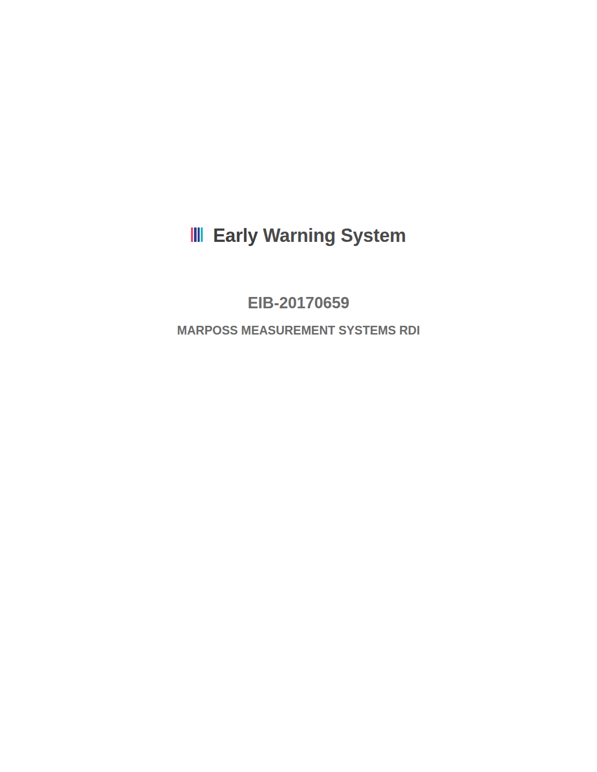Early Warning System
EIB-20170659
MARPOSS MEASUREMENT SYSTEMS RDI